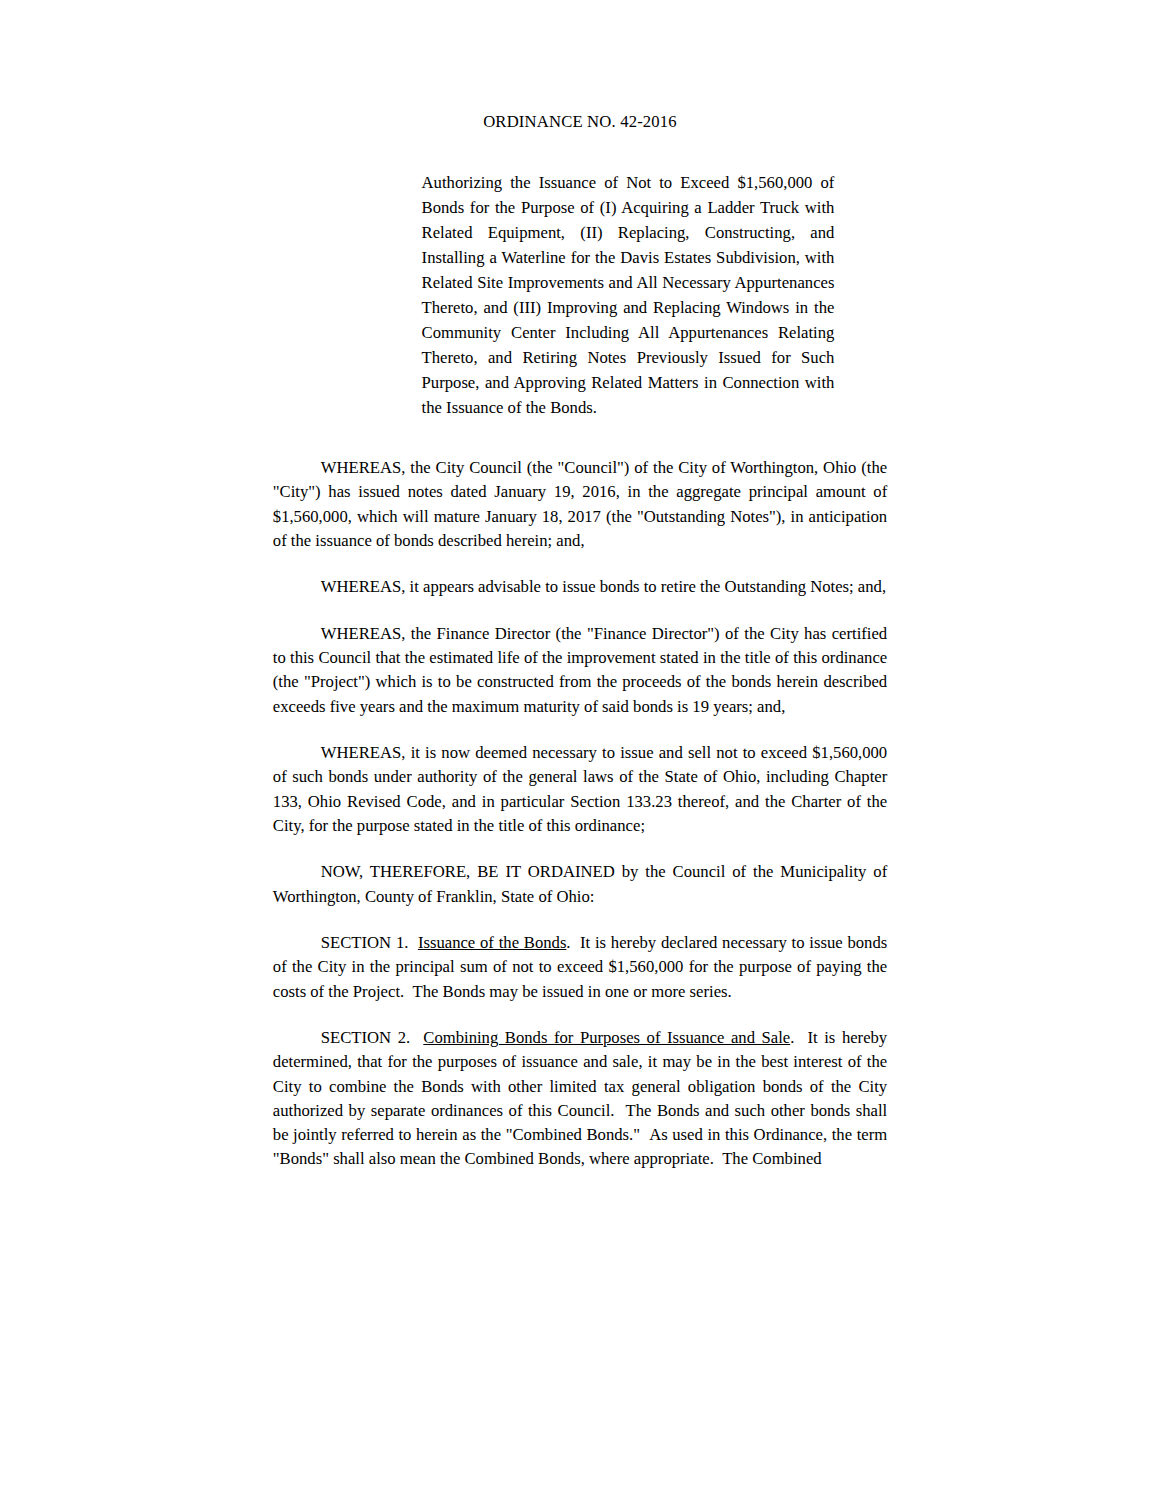ORDINANCE NO. 42-2016
Authorizing the Issuance of Not to Exceed $1,560,000 of Bonds for the Purpose of (I) Acquiring a Ladder Truck with Related Equipment, (II) Replacing, Constructing, and Installing a Waterline for the Davis Estates Subdivision, with Related Site Improvements and All Necessary Appurtenances Thereto, and (III) Improving and Replacing Windows in the Community Center Including All Appurtenances Relating Thereto, and Retiring Notes Previously Issued for Such Purpose, and Approving Related Matters in Connection with the Issuance of the Bonds.
WHEREAS, the City Council (the "Council") of the City of Worthington, Ohio (the "City") has issued notes dated January 19, 2016, in the aggregate principal amount of $1,560,000, which will mature January 18, 2017 (the "Outstanding Notes"), in anticipation of the issuance of bonds described herein; and,
WHEREAS, it appears advisable to issue bonds to retire the Outstanding Notes; and,
WHEREAS, the Finance Director (the "Finance Director") of the City has certified to this Council that the estimated life of the improvement stated in the title of this ordinance (the "Project") which is to be constructed from the proceeds of the bonds herein described exceeds five years and the maximum maturity of said bonds is 19 years; and,
WHEREAS, it is now deemed necessary to issue and sell not to exceed $1,560,000 of such bonds under authority of the general laws of the State of Ohio, including Chapter 133, Ohio Revised Code, and in particular Section 133.23 thereof, and the Charter of the City, for the purpose stated in the title of this ordinance;
NOW, THEREFORE, BE IT ORDAINED by the Council of the Municipality of Worthington, County of Franklin, State of Ohio:
SECTION 1. Issuance of the Bonds. It is hereby declared necessary to issue bonds of the City in the principal sum of not to exceed $1,560,000 for the purpose of paying the costs of the Project. The Bonds may be issued in one or more series.
SECTION 2. Combining Bonds for Purposes of Issuance and Sale. It is hereby determined, that for the purposes of issuance and sale, it may be in the best interest of the City to combine the Bonds with other limited tax general obligation bonds of the City authorized by separate ordinances of this Council. The Bonds and such other bonds shall be jointly referred to herein as the "Combined Bonds." As used in this Ordinance, the term "Bonds" shall also mean the Combined Bonds, where appropriate. The Combined